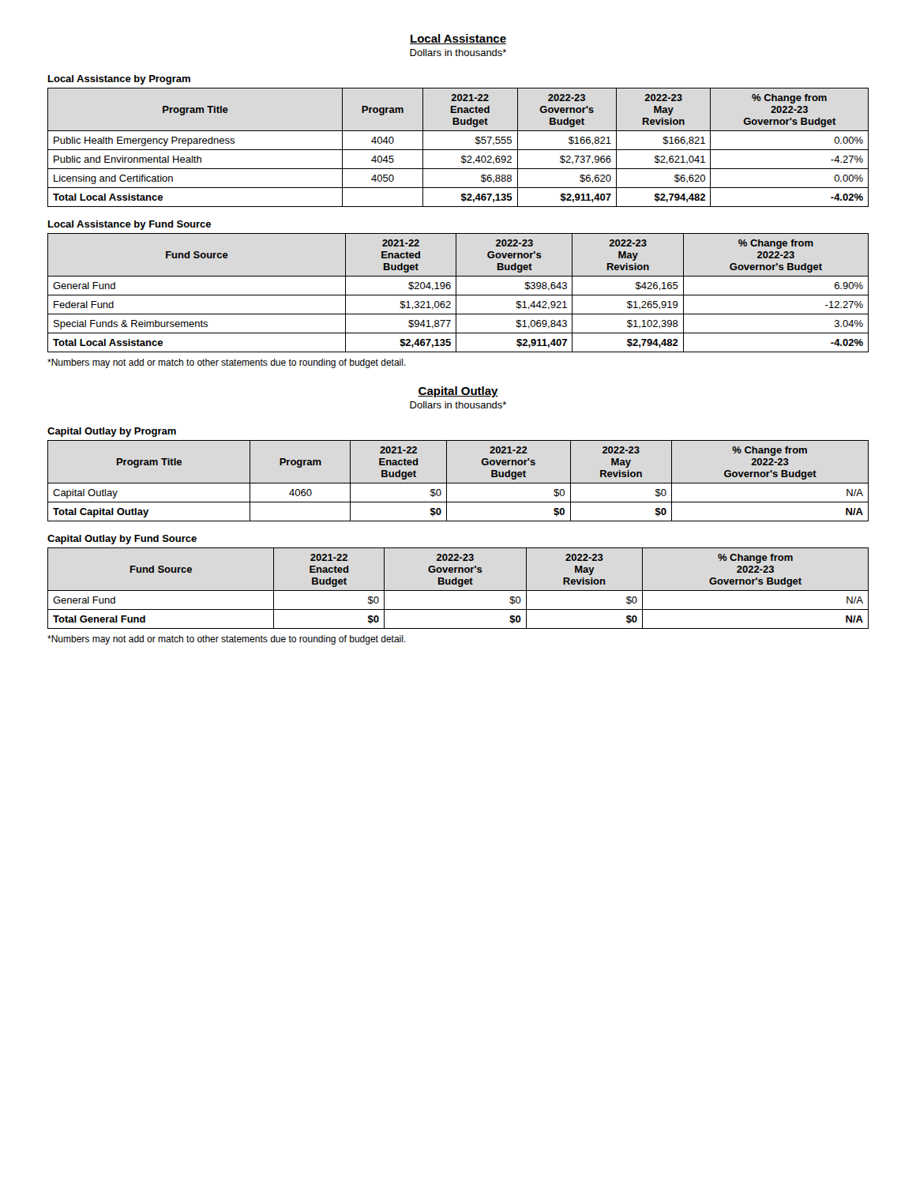Local Assistance
Dollars in thousands*
Local Assistance by Program
| Program Title | Program | 2021-22 Enacted Budget | 2022-23 Governor's Budget | 2022-23 May Revision | % Change from 2022-23 Governor's Budget |
| --- | --- | --- | --- | --- | --- |
| Public Health Emergency Preparedness | 4040 | $57,555 | $166,821 | $166,821 | 0.00% |
| Public and Environmental Health | 4045 | $2,402,692 | $2,737,966 | $2,621,041 | -4.27% |
| Licensing and Certification | 4050 | $6,888 | $6,620 | $6,620 | 0.00% |
| Total Local Assistance | | $2,467,135 | $2,911,407 | $2,794,482 | -4.02% |
Local Assistance by Fund Source
| Fund Source | 2021-22 Enacted Budget | 2022-23 Governor's Budget | 2022-23 May Revision | % Change from 2022-23 Governor's Budget |
| --- | --- | --- | --- | --- |
| General Fund | $204,196 | $398,643 | $426,165 | 6.90% |
| Federal Fund | $1,321,062 | $1,442,921 | $1,265,919 | -12.27% |
| Special Funds & Reimbursements | $941,877 | $1,069,843 | $1,102,398 | 3.04% |
| Total Local Assistance | $2,467,135 | $2,911,407 | $2,794,482 | -4.02% |
*Numbers may not add or match to other statements due to rounding of budget detail.
Capital Outlay
Dollars in thousands*
Capital Outlay by Program
| Program Title | Program | 2021-22 Enacted Budget | 2021-22 Governor's Budget | 2022-23 May Revision | % Change from 2022-23 Governor's Budget |
| --- | --- | --- | --- | --- | --- |
| Capital Outlay | 4060 | $0 | $0 | $0 | N/A |
| Total Capital Outlay | | $0 | $0 | $0 | N/A |
Capital Outlay by Fund Source
| Fund Source | 2021-22 Enacted Budget | 2022-23 Governor's Budget | 2022-23 May Revision | % Change from 2022-23 Governor's Budget |
| --- | --- | --- | --- | --- |
| General Fund | $0 | $0 | $0 | N/A |
| Total General Fund | $0 | $0 | $0 | N/A |
*Numbers may not add or match to other statements due to rounding of budget detail.